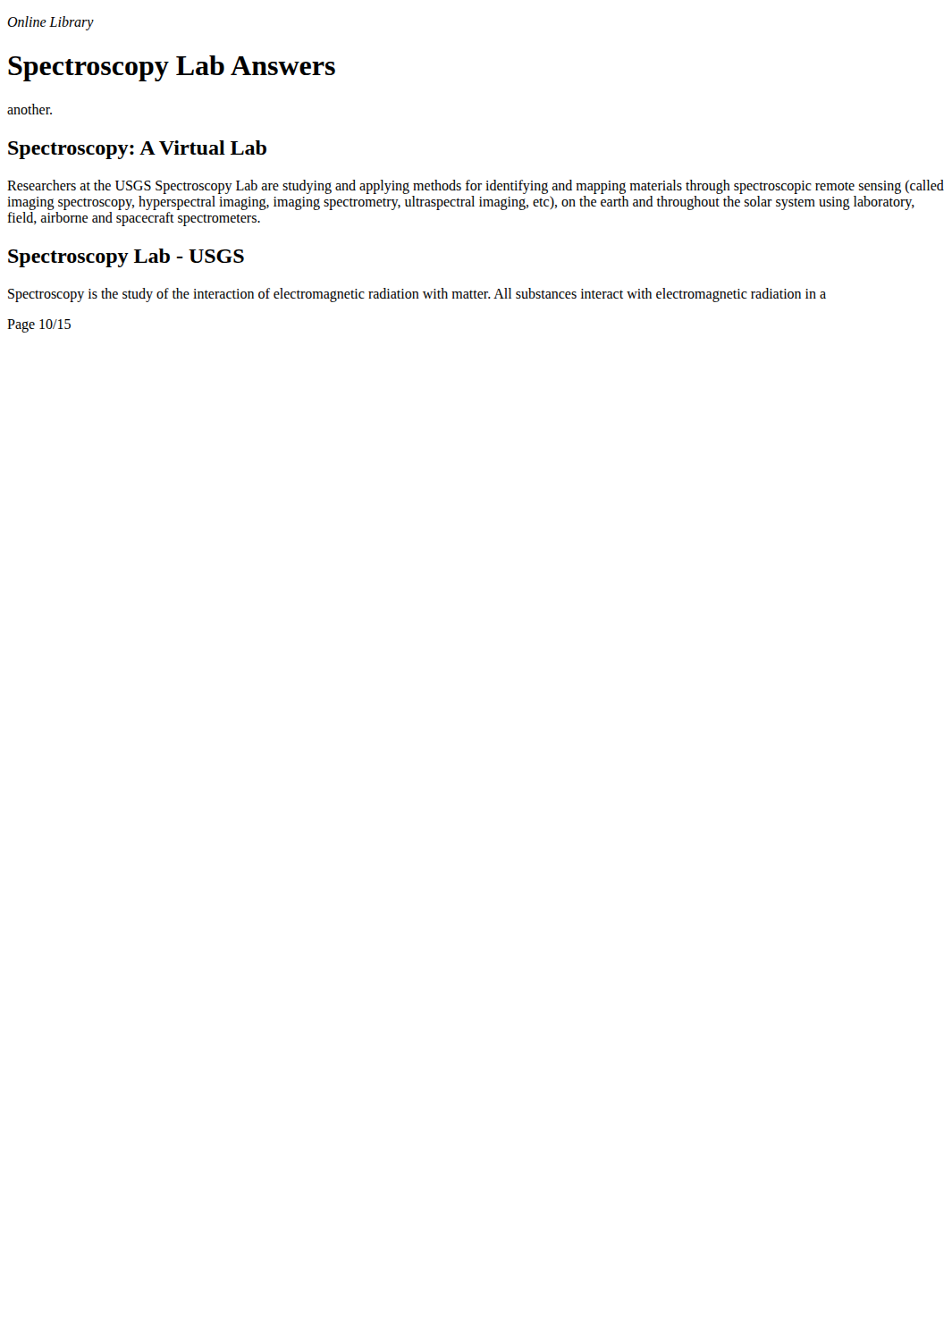Online Library
Spectroscopy Lab Answers
another.
Spectroscopy: A Virtual Lab
Researchers at the USGS Spectroscopy Lab are studying and applying methods for identifying and mapping materials through spectroscopic remote sensing (called imaging spectroscopy, hyperspectral imaging, imaging spectrometry, ultraspectral imaging, etc), on the earth and throughout the solar system using laboratory, field, airborne and spacecraft spectrometers.
Spectroscopy Lab - USGS
Spectroscopy is the study of the interaction of electromagnetic radiation with matter. All substances interact with electromagnetic radiation in a
Page 10/15